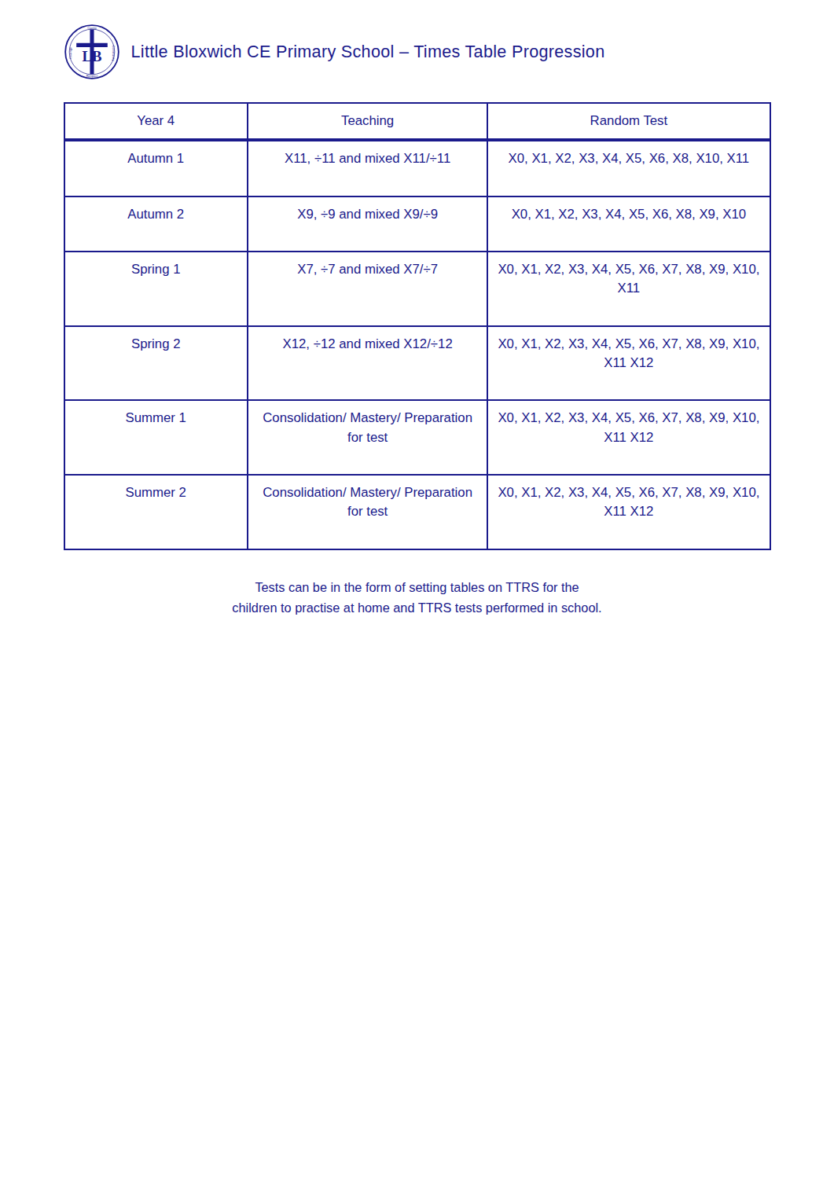LB Caring Courage Community Respect
Little Bloxwich CE Primary School – Times Table Progression
Year 4 times table progression: teaching focus and random test content by term
| Year 4 | Teaching | Random Test |
| --- | --- | --- |
| Autumn 1 | X11, ÷11 and mixed X11/÷11 | X0, X1, X2, X3, X4, X5, X6, X8, X10, X11 |
| Autumn 2 | X9, ÷9 and mixed X9/÷9 | X0, X1, X2, X3, X4, X5, X6, X8, X9, X10 |
| Spring 1 | X7, ÷7 and mixed X7/÷7 | X0, X1, X2, X3, X4, X5, X6, X7, X8, X9, X10, X11 |
| Spring 2 | X12, ÷12 and mixed X12/÷12 | X0, X1, X2, X3, X4, X5, X6, X7, X8, X9, X10, X11 X12 |
| Summer 1 | Consolidation/ Mastery/ Preparation for test | X0, X1, X2, X3, X4, X5, X6, X7, X8, X9, X10, X11 X12 |
| Summer 2 | Consolidation/ Mastery/ Preparation for test | X0, X1, X2, X3, X4, X5, X6, X7, X8, X9, X10, X11 X12 |
Tests can be in the form of setting tables on TTRS for the
children to practise at home and TTRS tests performed in school.